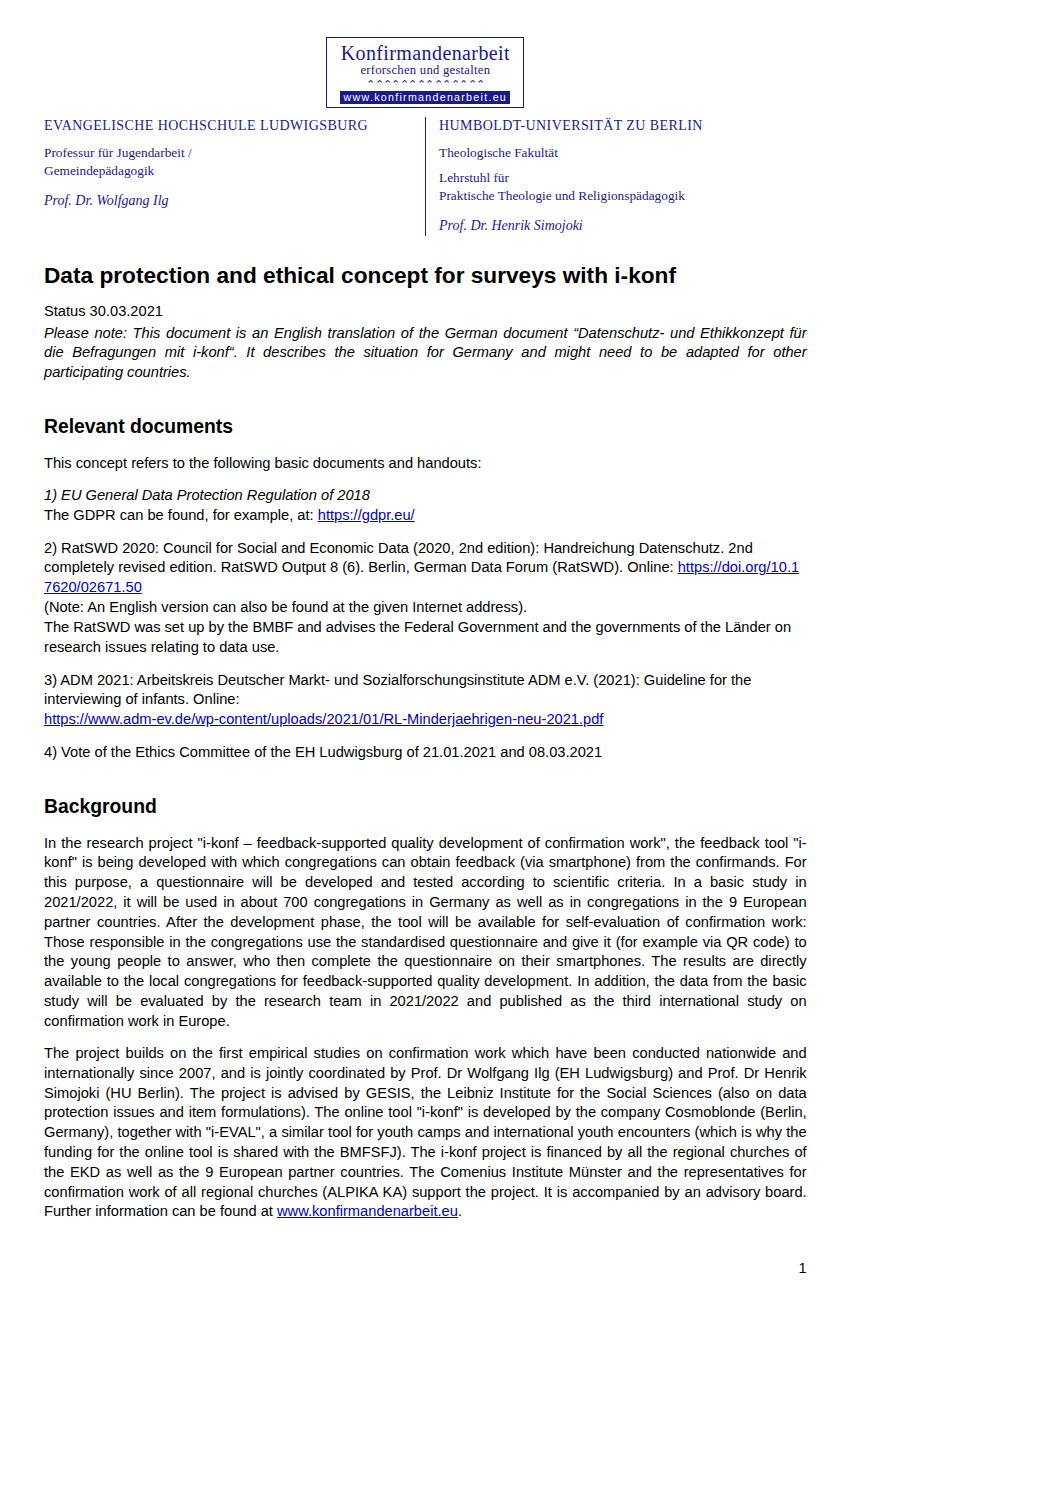Konfirmandenarbeit
erforschen und gestalten
⌃⌃⌃⌃⌃⌃⌃⌃⌃⌃⌃⌃⌃⌃
www.konfirmandenarbeit.eu
| EVANGELISCHE HOCHSCHULE LUDWIGSBURG Professur für Jugendarbeit / Gemeindepädagogik Prof. Dr. Wolfgang Ilg | HUMBOLDT-UNIVERSITÄT ZU BERLIN Theologische Fakultät Lehrstuhl für Praktische Theologie und Religionspädagogik Prof. Dr. Henrik Simojoki |
Data protection and ethical concept for surveys with i-konf
Status 30.03.2021
Please note: This document is an English translation of the German document “Datenschutz- und Ethikkonzept für die Befragungen mit i-konf“. It describes the situation for Germany and might need to be adapted for other participating countries.
Relevant documents
This concept refers to the following basic documents and handouts:
1) EU General Data Protection Regulation of 2018
The GDPR can be found, for example, at: https://gdpr.eu/
2) RatSWD 2020: Council for Social and Economic Data (2020, 2nd edition): Handreichung Datenschutz. 2nd completely revised edition. RatSWD Output 8 (6). Berlin, German Data Forum (RatSWD). Online: https://doi.org/10.17620/02671.50
(Note: An English version can also be found at the given Internet address).
The RatSWD was set up by the BMBF and advises the Federal Government and the governments of the Länder on research issues relating to data use.
3) ADM 2021: Arbeitskreis Deutscher Markt- und Sozialforschungsinstitute ADM e.V. (2021): Guideline for the interviewing of infants. Online:
https://www.adm-ev.de/wp-content/uploads/2021/01/RL-Minderjaehrigen-neu-2021.pdf
4) Vote of the Ethics Committee of the EH Ludwigsburg of 21.01.2021 and 08.03.2021
Background
In the research project "i-konf – feedback-supported quality development of confirmation work", the feedback tool "i-konf" is being developed with which congregations can obtain feedback (via smartphone) from the confirmands. For this purpose, a questionnaire will be developed and tested according to scientific criteria. In a basic study in 2021/2022, it will be used in about 700 congregations in Germany as well as in congregations in the 9 European partner countries. After the development phase, the tool will be available for self-evaluation of confirmation work: Those responsible in the congregations use the standardised questionnaire and give it (for example via QR code) to the young people to answer, who then complete the questionnaire on their smartphones. The results are directly available to the local congregations for feedback-supported quality development. In addition, the data from the basic study will be evaluated by the research team in 2021/2022 and published as the third international study on confirmation work in Europe.
The project builds on the first empirical studies on confirmation work which have been conducted nationwide and internationally since 2007, and is jointly coordinated by Prof. Dr Wolfgang Ilg (EH Ludwigsburg) and Prof. Dr Henrik Simojoki (HU Berlin). The project is advised by GESIS, the Leibniz Institute for the Social Sciences (also on data protection issues and item formulations). The online tool "i-konf" is developed by the company Cosmoblonde (Berlin, Germany), together with "i-EVAL", a similar tool for youth camps and international youth encounters (which is why the funding for the online tool is shared with the BMFSFJ). The i-konf project is financed by all the regional churches of the EKD as well as the 9 European partner countries. The Comenius Institute Münster and the representatives for confirmation work of all regional churches (ALPIKA KA) support the project. It is accompanied by an advisory board. Further information can be found at www.konfirmandenarbeit.eu.
1